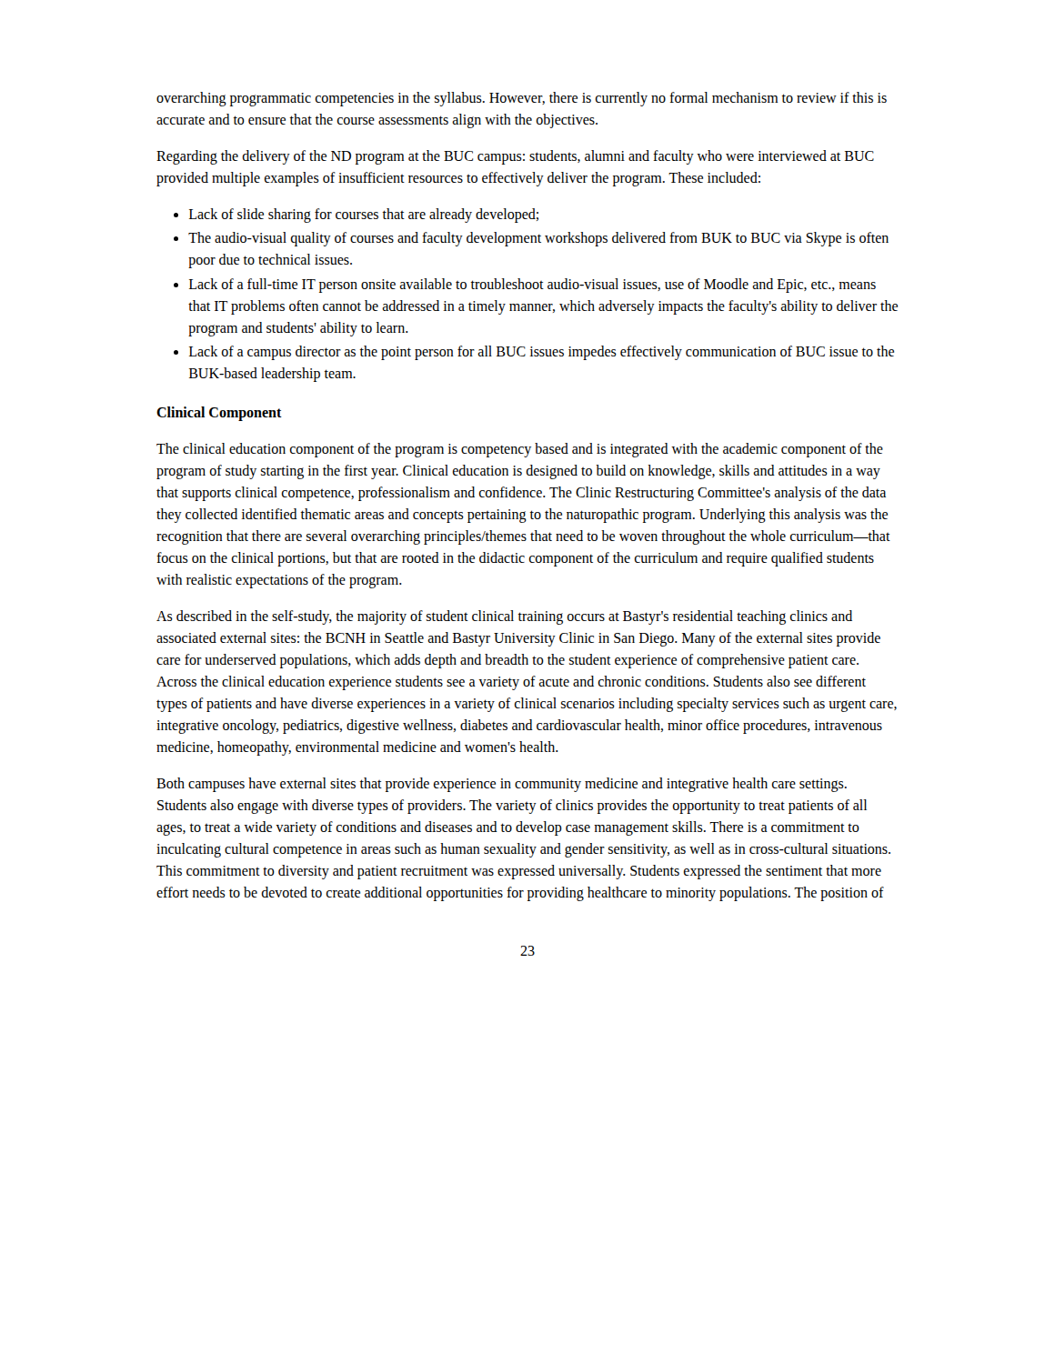overarching programmatic competencies in the syllabus. However, there is currently no formal mechanism to review if this is accurate and to ensure that the course assessments align with the objectives.
Regarding the delivery of the ND program at the BUC campus: students, alumni and faculty who were interviewed at BUC provided multiple examples of insufficient resources to effectively deliver the program. These included:
Lack of slide sharing for courses that are already developed;
The audio-visual quality of courses and faculty development workshops delivered from BUK to BUC via Skype is often poor due to technical issues.
Lack of a full-time IT person onsite available to troubleshoot audio-visual issues, use of Moodle and Epic, etc., means that IT problems often cannot be addressed in a timely manner, which adversely impacts the faculty's ability to deliver the program and students' ability to learn.
Lack of a campus director as the point person for all BUC issues impedes effectively communication of BUC issue to the BUK-based leadership team.
Clinical Component
The clinical education component of the program is competency based and is integrated with the academic component of the program of study starting in the first year. Clinical education is designed to build on knowledge, skills and attitudes in a way that supports clinical competence, professionalism and confidence. The Clinic Restructuring Committee's analysis of the data they collected identified thematic areas and concepts pertaining to the naturopathic program. Underlying this analysis was the recognition that there are several overarching principles/themes that need to be woven throughout the whole curriculum—that focus on the clinical portions, but that are rooted in the didactic component of the curriculum and require qualified students with realistic expectations of the program.
As described in the self-study, the majority of student clinical training occurs at Bastyr's residential teaching clinics and associated external sites: the BCNH in Seattle and Bastyr University Clinic in San Diego. Many of the external sites provide care for underserved populations, which adds depth and breadth to the student experience of comprehensive patient care. Across the clinical education experience students see a variety of acute and chronic conditions. Students also see different types of patients and have diverse experiences in a variety of clinical scenarios including specialty services such as urgent care, integrative oncology, pediatrics, digestive wellness, diabetes and cardiovascular health, minor office procedures, intravenous medicine, homeopathy, environmental medicine and women's health.
Both campuses have external sites that provide experience in community medicine and integrative health care settings. Students also engage with diverse types of providers. The variety of clinics provides the opportunity to treat patients of all ages, to treat a wide variety of conditions and diseases and to develop case management skills. There is a commitment to inculcating cultural competence in areas such as human sexuality and gender sensitivity, as well as in cross-cultural situations. This commitment to diversity and patient recruitment was expressed universally. Students expressed the sentiment that more effort needs to be devoted to create additional opportunities for providing healthcare to minority populations. The position of
23